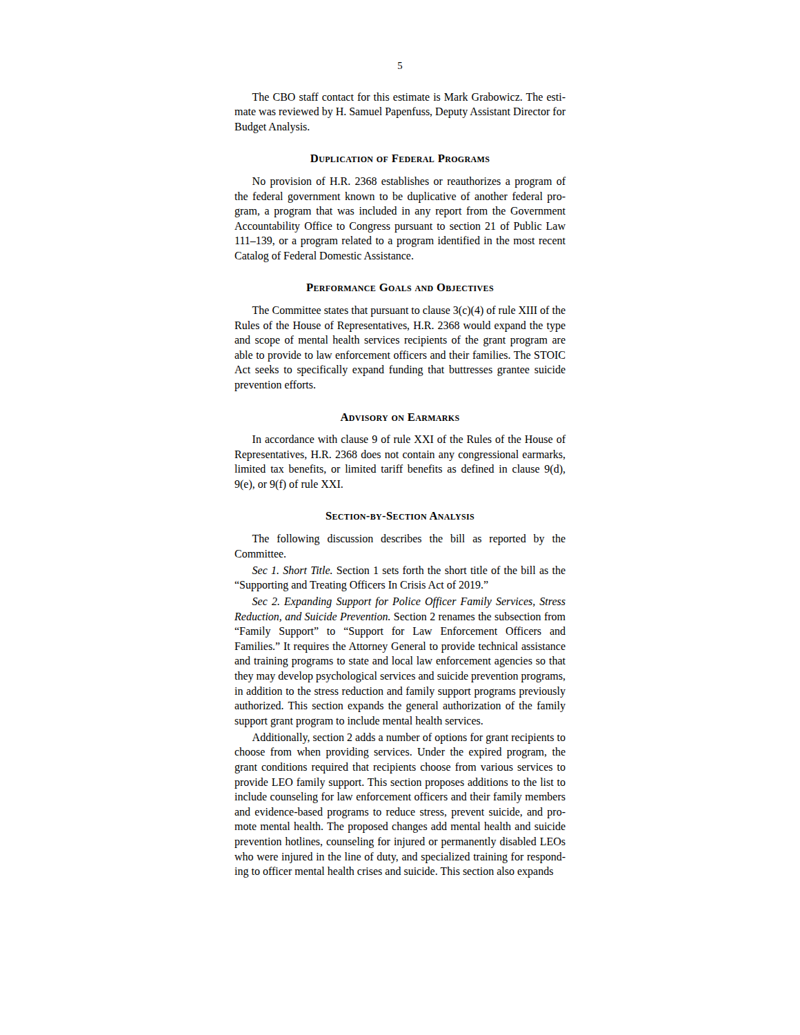5
The CBO staff contact for this estimate is Mark Grabowicz. The estimate was reviewed by H. Samuel Papenfuss, Deputy Assistant Director for Budget Analysis.
Duplication of Federal Programs
No provision of H.R. 2368 establishes or reauthorizes a program of the federal government known to be duplicative of another federal program, a program that was included in any report from the Government Accountability Office to Congress pursuant to section 21 of Public Law 111–139, or a program related to a program identified in the most recent Catalog of Federal Domestic Assistance.
Performance Goals and Objectives
The Committee states that pursuant to clause 3(c)(4) of rule XIII of the Rules of the House of Representatives, H.R. 2368 would expand the type and scope of mental health services recipients of the grant program are able to provide to law enforcement officers and their families. The STOIC Act seeks to specifically expand funding that buttresses grantee suicide prevention efforts.
Advisory on Earmarks
In accordance with clause 9 of rule XXI of the Rules of the House of Representatives, H.R. 2368 does not contain any congressional earmarks, limited tax benefits, or limited tariff benefits as defined in clause 9(d), 9(e), or 9(f) of rule XXI.
Section-by-Section Analysis
The following discussion describes the bill as reported by the Committee.
Sec 1. Short Title. Section 1 sets forth the short title of the bill as the “Supporting and Treating Officers In Crisis Act of 2019.”
Sec 2. Expanding Support for Police Officer Family Services, Stress Reduction, and Suicide Prevention. Section 2 renames the subsection from “Family Support” to “Support for Law Enforcement Officers and Families.” It requires the Attorney General to provide technical assistance and training programs to state and local law enforcement agencies so that they may develop psychological services and suicide prevention programs, in addition to the stress reduction and family support programs previously authorized. This section expands the general authorization of the family support grant program to include mental health services.
Additionally, section 2 adds a number of options for grant recipients to choose from when providing services. Under the expired program, the grant conditions required that recipients choose from various services to provide LEO family support. This section proposes additions to the list to include counseling for law enforcement officers and their family members and evidence-based programs to reduce stress, prevent suicide, and promote mental health. The proposed changes add mental health and suicide prevention hotlines, counseling for injured or permanently disabled LEOs who were injured in the line of duty, and specialized training for responding to officer mental health crises and suicide. This section also expands